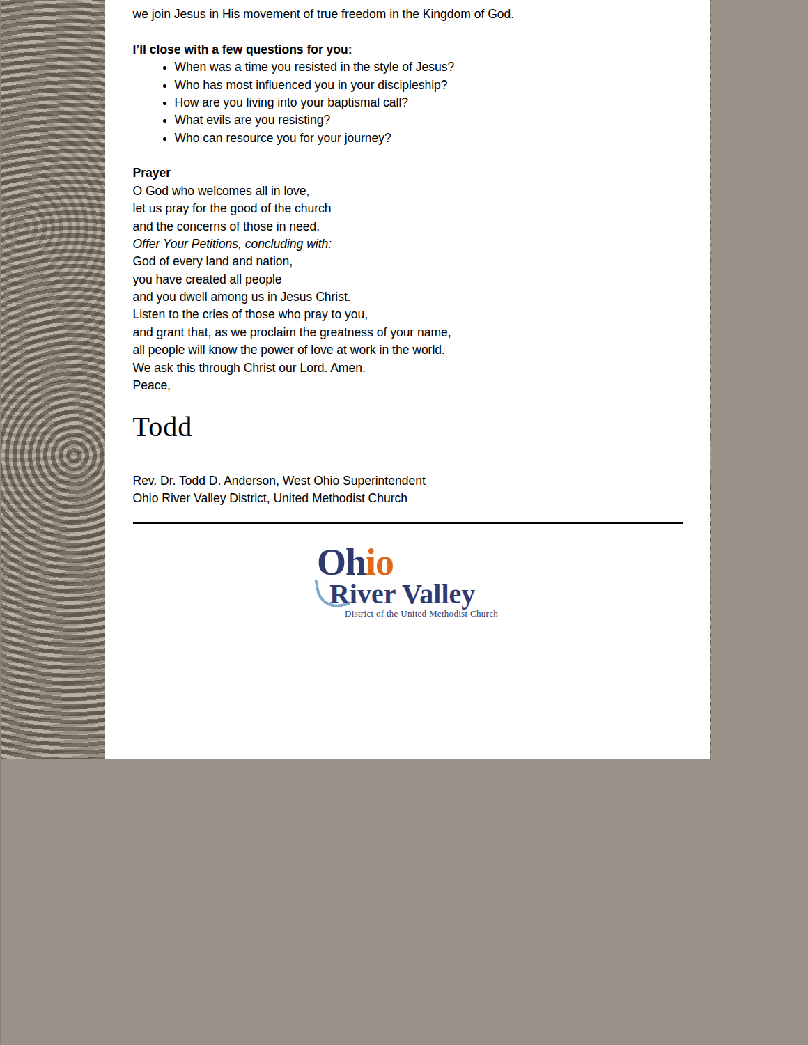we join Jesus in His movement of true freedom in the Kingdom of God.
I’ll close with a few questions for you:
When was a time you resisted in the style of Jesus?
Who has most influenced you in your discipleship?
How are you living into your baptismal call?
What evils are you resisting?
Who can resource you for your journey?
Prayer
O God who welcomes all in love,
let us pray for the good of the church
and the concerns of those in need.
Offer Your Petitions, concluding with:
God of every land and nation,
you have created all people
and you dwell among us in Jesus Christ.
Listen to the cries of those who pray to you,
and grant that, as we proclaim the greatness of your name,
all people will know the power of love at work in the world.
We ask this through Christ our Lord. Amen.
Peace,
Todd
Rev. Dr. Todd D. Anderson, West Ohio Superintendent
Ohio River Valley District, United Methodist Church
Ohio
River Valley
District of the United Methodist Church